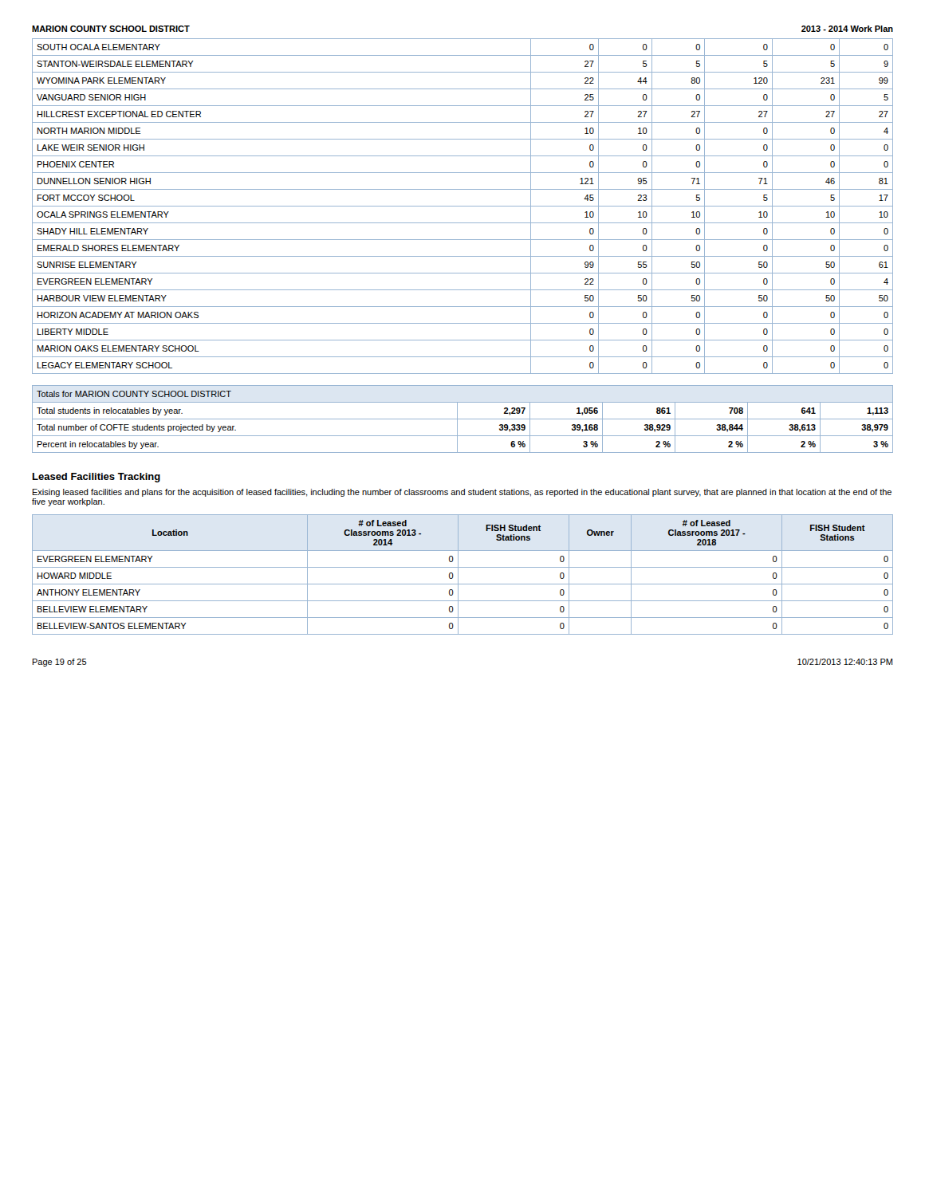MARION COUNTY SCHOOL DISTRICT 2013 - 2014 Work Plan
| SOUTH OCALA ELEMENTARY | 0 | 0 | 0 | 0 | 0 | 0 |
| STANTON-WEIRSDALE ELEMENTARY | 27 | 5 | 5 | 5 | 5 | 9 |
| WYOMINA PARK ELEMENTARY | 22 | 44 | 80 | 120 | 231 | 99 |
| VANGUARD SENIOR HIGH | 25 | 0 | 0 | 0 | 0 | 5 |
| HILLCREST EXCEPTIONAL ED CENTER | 27 | 27 | 27 | 27 | 27 | 27 |
| NORTH MARION MIDDLE | 10 | 10 | 0 | 0 | 0 | 4 |
| LAKE WEIR SENIOR HIGH | 0 | 0 | 0 | 0 | 0 | 0 |
| PHOENIX CENTER | 0 | 0 | 0 | 0 | 0 | 0 |
| DUNNELLON SENIOR HIGH | 121 | 95 | 71 | 71 | 46 | 81 |
| FORT MCCOY SCHOOL | 45 | 23 | 5 | 5 | 5 | 17 |
| OCALA SPRINGS ELEMENTARY | 10 | 10 | 10 | 10 | 10 | 10 |
| SHADY HILL ELEMENTARY | 0 | 0 | 0 | 0 | 0 | 0 |
| EMERALD SHORES ELEMENTARY | 0 | 0 | 0 | 0 | 0 | 0 |
| SUNRISE ELEMENTARY | 99 | 55 | 50 | 50 | 50 | 61 |
| EVERGREEN ELEMENTARY | 22 | 0 | 0 | 0 | 0 | 4 |
| HARBOUR VIEW ELEMENTARY | 50 | 50 | 50 | 50 | 50 | 50 |
| HORIZON ACADEMY AT MARION OAKS | 0 | 0 | 0 | 0 | 0 | 0 |
| LIBERTY MIDDLE | 0 | 0 | 0 | 0 | 0 | 0 |
| MARION OAKS ELEMENTARY SCHOOL | 0 | 0 | 0 | 0 | 0 | 0 |
| LEGACY ELEMENTARY SCHOOL | 0 | 0 | 0 | 0 | 0 | 0 |
| Totals for MARION COUNTY SCHOOL DISTRICT |
| Total students in relocatables by year. | 2,297 | 1,056 | 861 | 708 | 641 | 1,113 |
| Total number of COFTE students projected by year. | 39,339 | 39,168 | 38,929 | 38,844 | 38,613 | 38,979 |
| Percent in relocatables by year. | 6 % | 3 % | 2 % | 2 % | 2 % | 3 % |
Leased Facilities Tracking
Exising leased facilities and plans for the acquisition of leased facilities, including the number of classrooms and student stations, as reported in the educational plant survey, that are planned in that location at the end of the five year workplan.
| Location | # of Leased Classrooms 2013 - 2014 | FISH Student Stations | Owner | # of Leased Classrooms 2017 - 2018 | FISH Student Stations |
| --- | --- | --- | --- | --- | --- |
| EVERGREEN ELEMENTARY | 0 | 0 | | 0 | 0 |
| HOWARD MIDDLE | 0 | 0 | | 0 | 0 |
| ANTHONY ELEMENTARY | 0 | 0 | | 0 | 0 |
| BELLEVIEW ELEMENTARY | 0 | 0 | | 0 | 0 |
| BELLEVIEW-SANTOS ELEMENTARY | 0 | 0 | | 0 | 0 |
Page 19 of 25 10/21/2013 12:40:13 PM